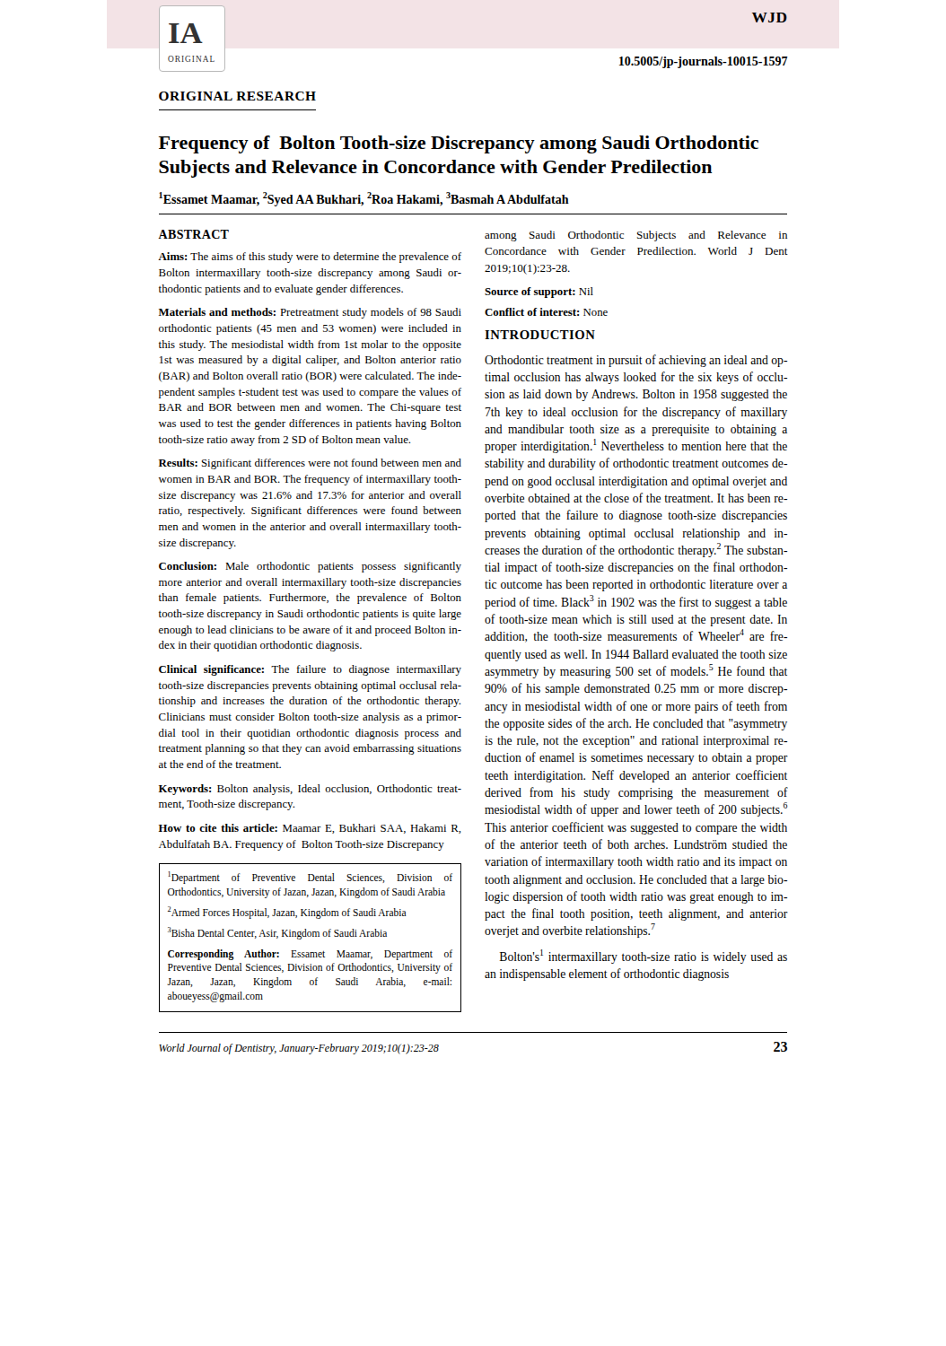WJD
IAORIGINAL
10.5005/jp-journals-10015-1597
ORIGINAL RESEARCH
Frequency of Bolton Tooth-size Discrepancy among Saudi Orthodontic Subjects and Relevance in Concordance with Gender Predilection
1Essamet Maamar, 2Syed AA Bukhari, 2Roa Hakami, 3Basmah A Abdulfatah
ABSTRACT
Aims: The aims of this study were to determine the prevalence of Bolton intermaxillary tooth-size discrepancy among Saudi orthodontic patients and to evaluate gender differences.
Materials and methods: Pretreatment study models of 98 Saudi orthodontic patients (45 men and 53 women) were included in this study. The mesiodistal width from 1st molar to the opposite 1st was measured by a digital caliper, and Bolton anterior ratio (BAR) and Bolton overall ratio (BOR) were calculated. The independent samples t-student test was used to compare the values of BAR and BOR between men and women. The Chi-square test was used to test the gender differences in patients having Bolton tooth-size ratio away from 2 SD of Bolton mean value.
Results: Significant differences were not found between men and women in BAR and BOR. The frequency of intermaxillary tooth-size discrepancy was 21.6% and 17.3% for anterior and overall ratio, respectively. Significant differences were found between men and women in the anterior and overall intermaxillary tooth-size discrepancy.
Conclusion: Male orthodontic patients possess significantly more anterior and overall intermaxillary tooth-size discrepancies than female patients. Furthermore, the prevalence of Bolton tooth-size discrepancy in Saudi orthodontic patients is quite large enough to lead clinicians to be aware of it and proceed Bolton index in their quotidian orthodontic diagnosis.
Clinical significance: The failure to diagnose intermaxillary tooth-size discrepancies prevents obtaining optimal occlusal relationship and increases the duration of the orthodontic therapy. Clinicians must consider Bolton tooth-size analysis as a primordial tool in their quotidian orthodontic diagnosis process and treatment planning so that they can avoid embarrassing situations at the end of the treatment.
Keywords: Bolton analysis, Ideal occlusion, Orthodontic treatment, Tooth-size discrepancy.
How to cite this article: Maamar E, Bukhari SAA, Hakami R, Abdulfatah BA. Frequency of Bolton Tooth-size Discrepancy
1Department of Preventive Dental Sciences, Division of Orthodontics, University of Jazan, Jazan, Kingdom of Saudi Arabia
2Armed Forces Hospital, Jazan, Kingdom of Saudi Arabia
3Bisha Dental Center, Asir, Kingdom of Saudi Arabia
Corresponding Author: Essamet Maamar, Department of Preventive Dental Sciences, Division of Orthodontics, University of Jazan, Jazan, Kingdom of Saudi Arabia, e-mail: aboueyess@gmail.com
among Saudi Orthodontic Subjects and Relevance in Concordance with Gender Predilection. World J Dent 2019;10(1):23-28.
Source of support: Nil
Conflict of interest: None
INTRODUCTION
Orthodontic treatment in pursuit of achieving an ideal and optimal occlusion has always looked for the six keys of occlusion as laid down by Andrews. Bolton in 1958 suggested the 7th key to ideal occlusion for the discrepancy of maxillary and mandibular tooth size as a prerequisite to obtaining a proper interdigitation.1 Nevertheless to mention here that the stability and durability of orthodontic treatment outcomes depend on good occlusal interdigitation and optimal overjet and overbite obtained at the close of the treatment. It has been reported that the failure to diagnose tooth-size discrepancies prevents obtaining optimal occlusal relationship and increases the duration of the orthodontic therapy.2 The substantial impact of tooth-size discrepancies on the final orthodontic outcome has been reported in orthodontic literature over a period of time. Black3 in 1902 was the first to suggest a table of tooth-size mean which is still used at the present date. In addition, the tooth-size measurements of Wheeler4 are frequently used as well. In 1944 Ballard evaluated the tooth size asymmetry by measuring 500 set of models.5 He found that 90% of his sample demonstrated 0.25 mm or more discrepancy in mesiodistal width of one or more pairs of teeth from the opposite sides of the arch. He concluded that "asymmetry is the rule, not the exception" and rational interproximal reduction of enamel is sometimes necessary to obtain a proper teeth interdigitation. Neff developed an anterior coefficient derived from his study comprising the measurement of mesiodistal width of upper and lower teeth of 200 subjects.6 This anterior coefficient was suggested to compare the width of the anterior teeth of both arches. Lundström studied the variation of intermaxillary tooth width ratio and its impact on tooth alignment and occlusion. He concluded that a large biologic dispersion of tooth width ratio was great enough to impact the final tooth position, teeth alignment, and anterior overjet and overbite relationships.7
Bolton's1 intermaxillary tooth-size ratio is widely used as an indispensable element of orthodontic diagnosis
World Journal of Dentistry, January-February 2019;10(1):23-28
23